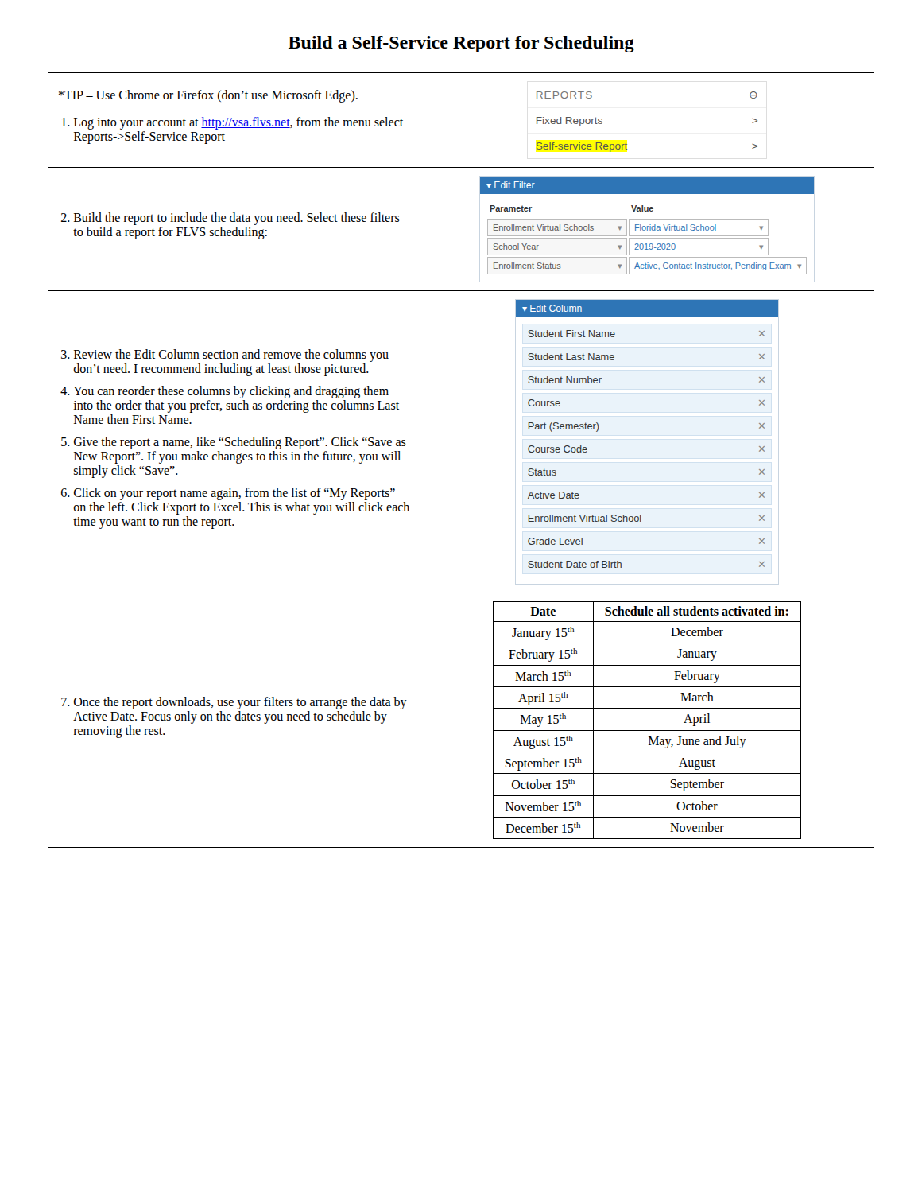Build a Self-Service Report for Scheduling
| *TIP – Use Chrome or Firefox (don’t use Microsoft Edge). Log into your account at http://vsa.flvs.net , from the menu select Reports->Self-Service Report | REPORTS ⊖ Fixed Reports > Self-service Report > |
| Build the report to include the data you need. Select these filters to build a report for FLVS scheduling: | ▾ Edit Filter / Parameter / Value / / --- / --- / / Enrollment Virtual Schools / Florida Virtual School / / School Year / 2019-2020 / / Enrollment Status / Active, Contact Instructor, Pending Exam / |
| Review the Edit Column section and remove the columns you don’t need. I recommend including at least those pictured. You can reorder these columns by clicking and dragging them into the order that you prefer, such as ordering the columns Last Name then First Name. Give the report a name, like “Scheduling Report”. Click “Save as New Report”. If you make changes to this in the future, you will simply click “Save”. Click on your report name again, from the list of “My Reports” on the left. Click Export to Excel. This is what you will click each time you want to run the report. | ▾ Edit Column Student First Name ✕ Student Last Name ✕ Student Number ✕ Course ✕ Part (Semester) ✕ Course Code ✕ Status ✕ Active Date ✕ Enrollment Virtual School ✕ Grade Level ✕ Student Date of Birth ✕ |
| Once the report downloads, use your filters to arrange the data by Active Date. Focus only on the dates you need to schedule by removing the rest. | / Date / Schedule all students activated in: / / --- / --- / / January 15 th / December / / February 15 th / January / / March 15 th / February / / April 15 th / March / / May 15 th / April / / August 15 th / May, June and July / / September 15 th / August / / October 15 th / September / / November 15 th / October / / December 15 th / November / |